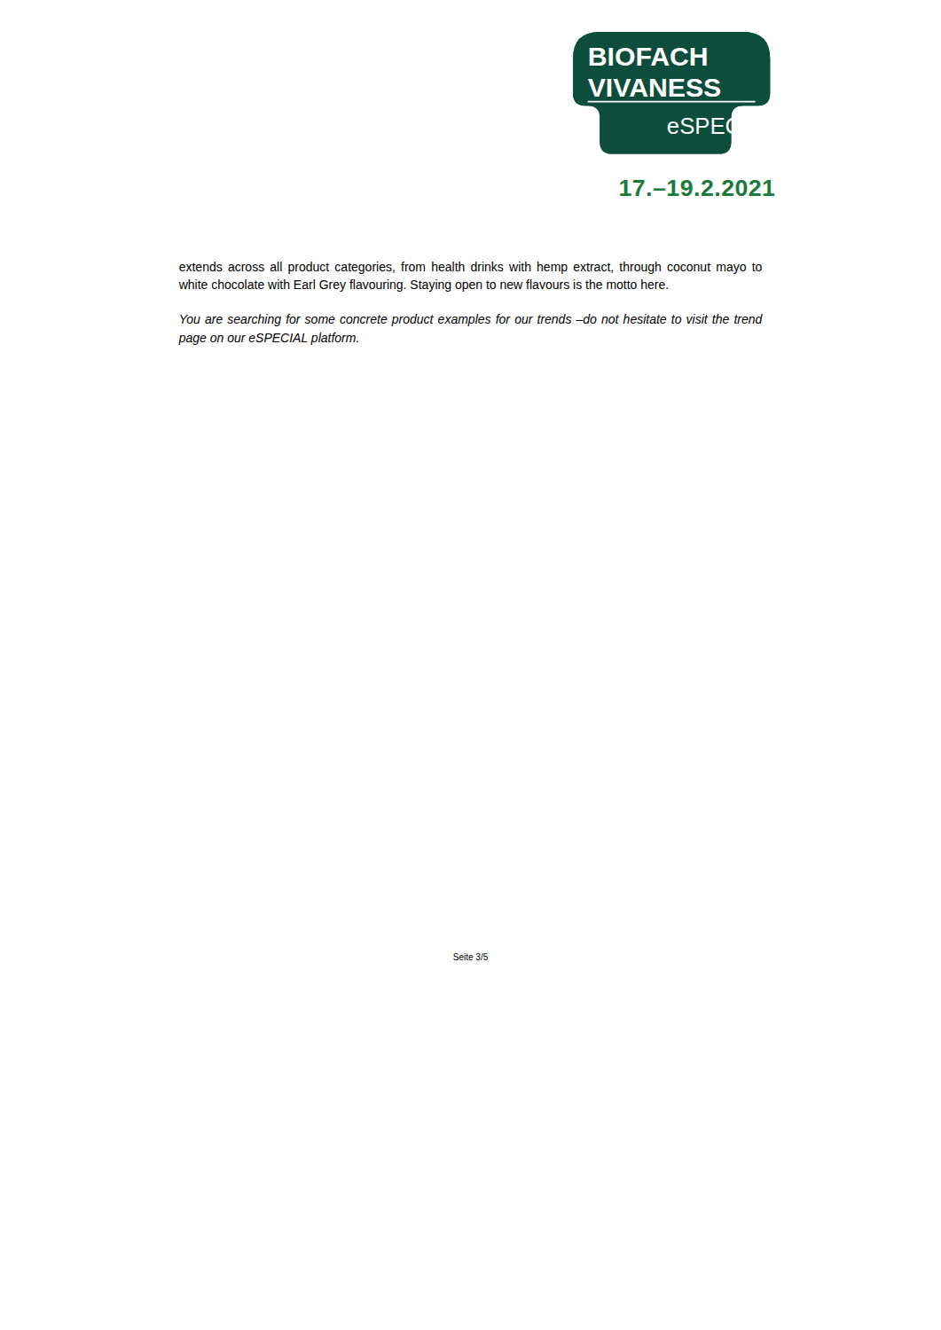BIOFACH VIVANESS eSPECIAL
17.–19.2.2021
extends across all product categories, from health drinks with hemp extract, through coconut mayo to white chocolate with Earl Grey flavouring. Staying open to new flavours is the motto here.
You are searching for some concrete product examples for our trends –do not hesitate to visit the trend page on our eSPECIAL platform.
Seite 3/5